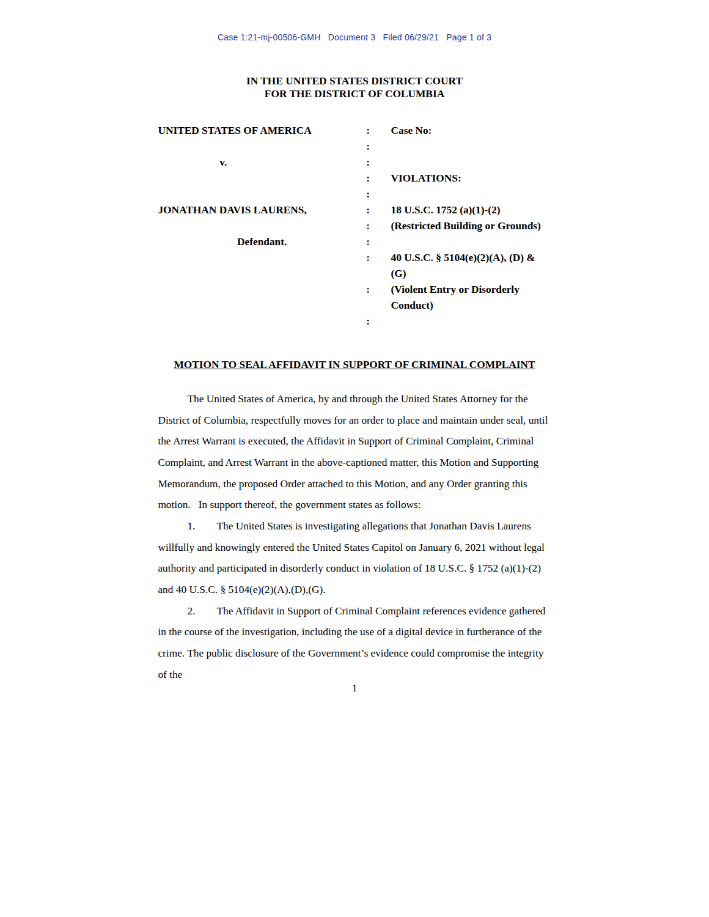Case 1:21-mj-00506-GMH Document 3 Filed 06/29/21 Page 1 of 3
IN THE UNITED STATES DISTRICT COURT
FOR THE DISTRICT OF COLUMBIA
| UNITED STATES OF AMERICA | : | Case No: |
| | : | |
| v. | : | |
| | : | VIOLATIONS: |
| | : | |
| JONATHAN DAVIS LAURENS, | : | 18 U.S.C. 1752 (a)(1)-(2) |
| | : | (Restricted Building or Grounds) |
| Defendant. | : | |
| | : | 40 U.S.C. § 5104(e)(2)(A), (D) & (G) |
| | : | (Violent Entry or Disorderly Conduct) |
| | : | |
MOTION TO SEAL AFFIDAVIT IN SUPPORT OF CRIMINAL COMPLAINT
The United States of America, by and through the United States Attorney for the District of Columbia, respectfully moves for an order to place and maintain under seal, until the Arrest Warrant is executed, the Affidavit in Support of Criminal Complaint, Criminal Complaint, and Arrest Warrant in the above-captioned matter, this Motion and Supporting Memorandum, the proposed Order attached to this Motion, and any Order granting this motion. In support thereof, the government states as follows:
1. The United States is investigating allegations that Jonathan Davis Laurens willfully and knowingly entered the United States Capitol on January 6, 2021 without legal authority and participated in disorderly conduct in violation of 18 U.S.C. § 1752 (a)(1)-(2) and 40 U.S.C. § 5104(e)(2)(A),(D),(G).
2. The Affidavit in Support of Criminal Complaint references evidence gathered in the course of the investigation, including the use of a digital device in furtherance of the crime. The public disclosure of the Government’s evidence could compromise the integrity of the
1